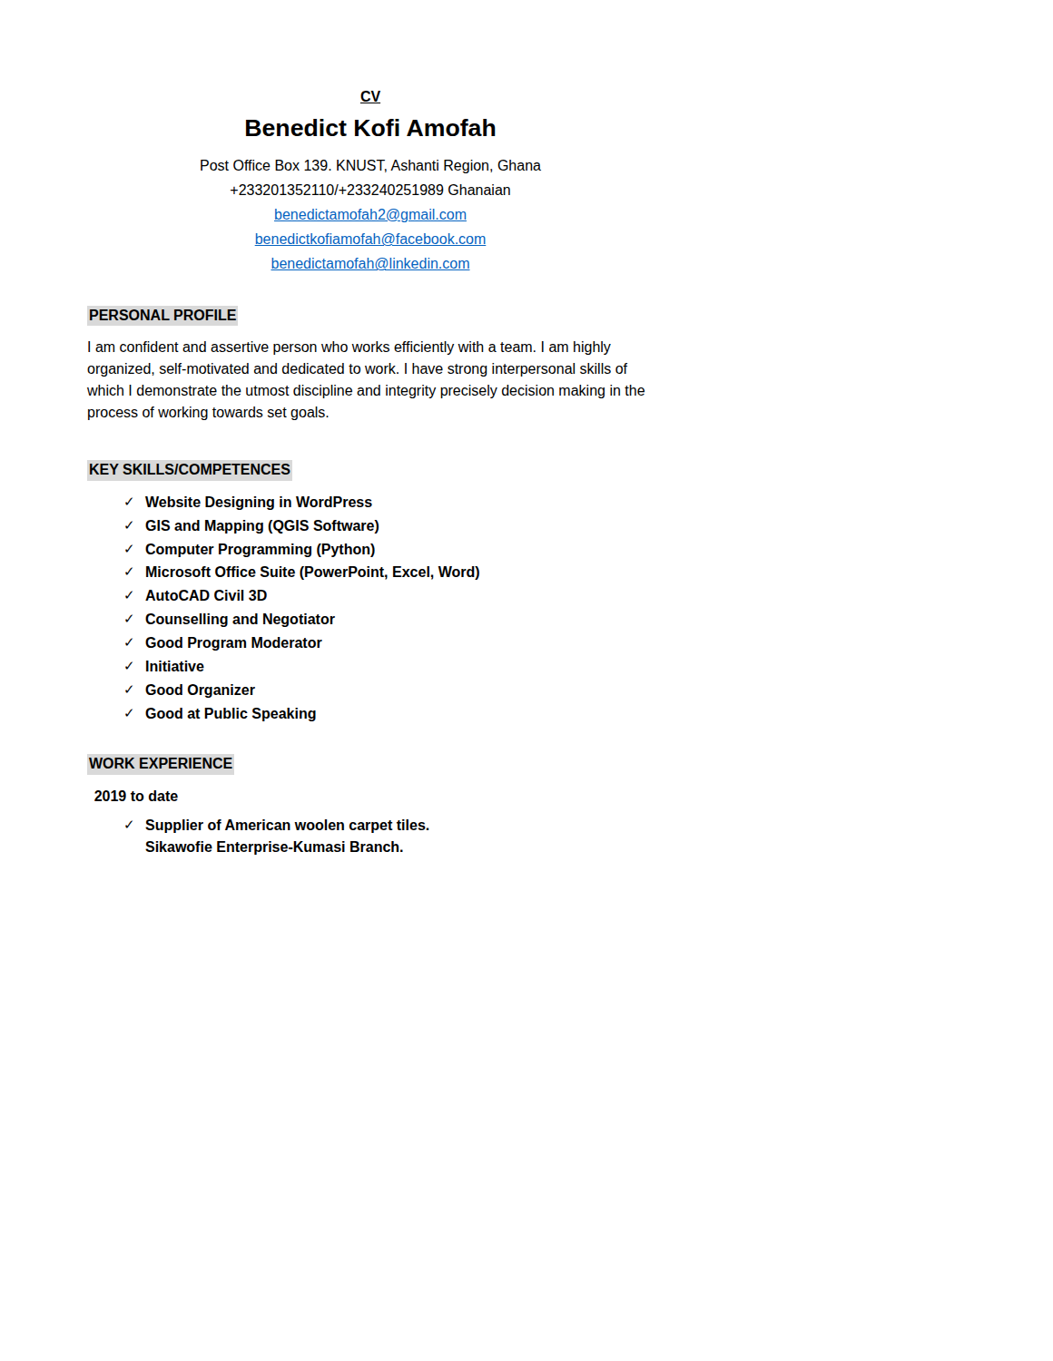CV
Benedict Kofi Amofah
Post Office Box 139. KNUST, Ashanti Region, Ghana
+233201352110/+233240251989 Ghanaian
benedictamofah2@gmail.com
benedictkofiamofah@facebook.com
benedictamofah@linkedin.com
PERSONAL PROFILE
I am confident and assertive person who works efficiently with a team. I am highly organized, self-motivated and dedicated to work. I have strong interpersonal skills of which I demonstrate the utmost discipline and integrity precisely decision making in the process of working towards set goals.
KEY SKILLS/COMPETENCES
Website Designing in WordPress
GIS and Mapping (QGIS Software)
Computer Programming (Python)
Microsoft Office Suite (PowerPoint, Excel, Word)
AutoCAD Civil 3D
Counselling and Negotiator
Good Program Moderator
Initiative
Good Organizer
Good at Public Speaking
WORK EXPERIENCE
2019 to date
Supplier of American woolen carpet tiles.Sikawofie Enterprise-Kumasi Branch.